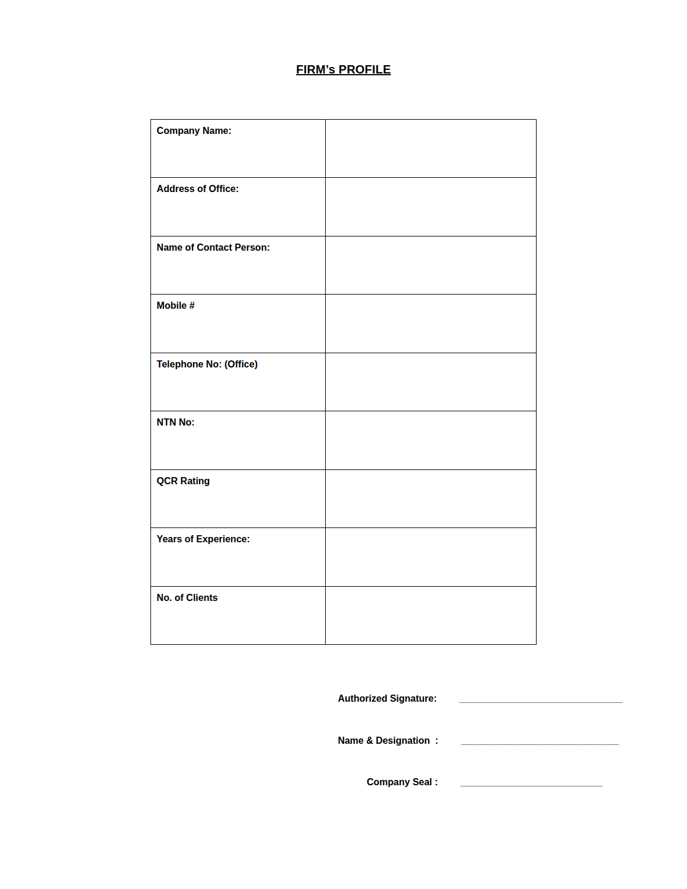FIRM’s PROFILE
| Company Name: | |
| Address of Office: | |
| Name of Contact Person: | |
| Mobile # | |
| Telephone No: (Office) | |
| NTN No: | |
| QCR Rating | |
| Years of Experience: | |
| No. of Clients | |
Authorized Signature: _______________________________
Name & Designation : ______________________________
Company Seal : ___________________________